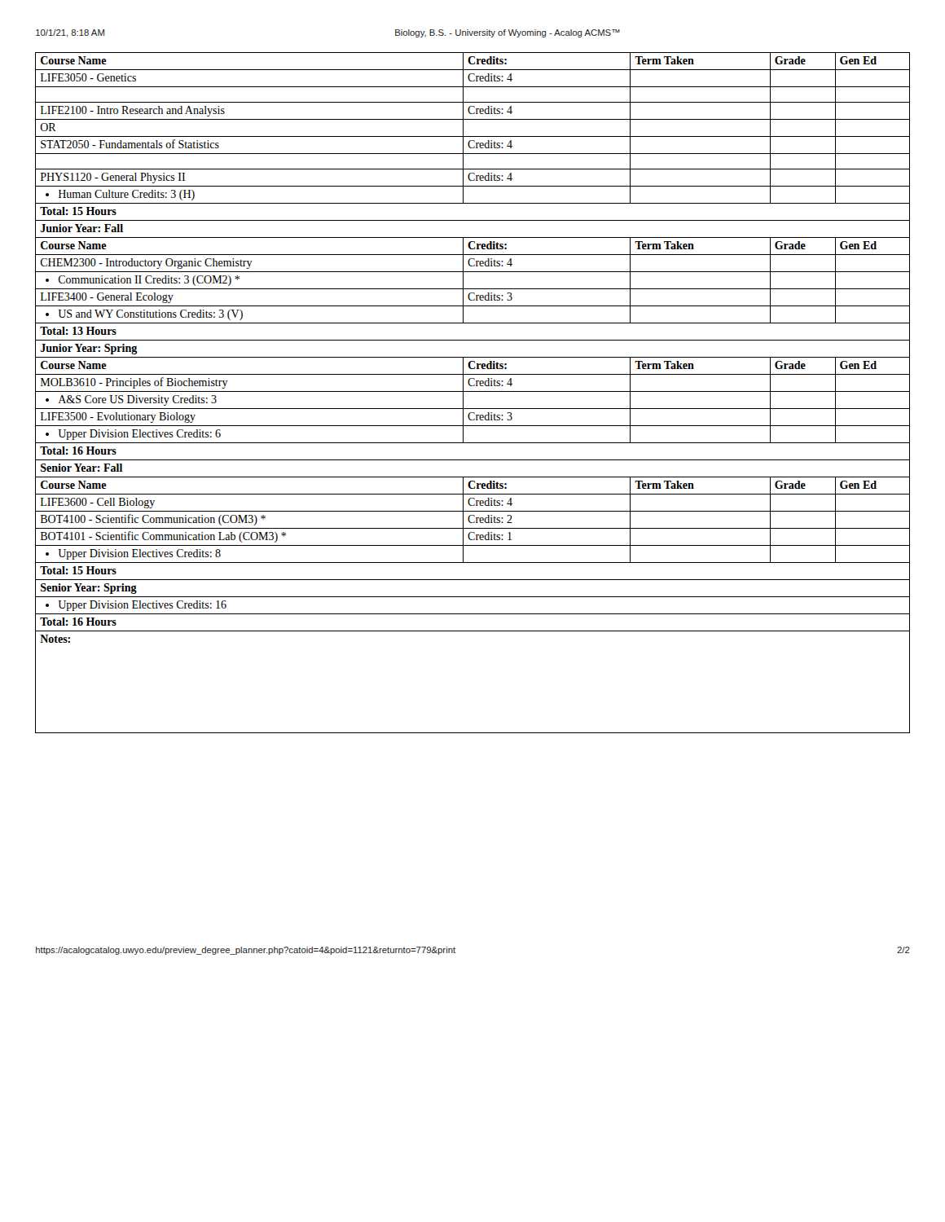10/1/21, 8:18 AM
Biology, B.S. - University of Wyoming - Acalog ACMS™
| Course Name | Credits: | Term Taken | Grade | Gen Ed |
| --- | --- | --- | --- | --- |
| LIFE3050 - Genetics | Credits: 4 | | | |
| LIFE2100 - Intro Research and Analysis | Credits: 4 | | | |
| OR | | | | |
| STAT2050 - Fundamentals of Statistics | Credits: 4 | | | |
| PHYS1120 - General Physics II | Credits: 4 | | | |
| Human Culture Credits: 3 (H) | | | | |
| Total: 15 Hours |
| Junior Year: Fall |
| Course Name | Credits: | Term Taken | Grade | Gen Ed |
| CHEM2300 - Introductory Organic Chemistry | Credits: 4 | | | |
| Communication II Credits: 3 (COM2) * | | | | |
| LIFE3400 - General Ecology | Credits: 3 | | | |
| US and WY Constitutions Credits: 3 (V) | | | | |
| Total: 13 Hours |
| Junior Year: Spring |
| Course Name | Credits: | Term Taken | Grade | Gen Ed |
| MOLB3610 - Principles of Biochemistry | Credits: 4 | | | |
| A&S Core US Diversity Credits: 3 | | | | |
| LIFE3500 - Evolutionary Biology | Credits: 3 | | | |
| Upper Division Electives Credits: 6 | | | | |
| Total: 16 Hours |
| Senior Year: Fall |
| Course Name | Credits: | Term Taken | Grade | Gen Ed |
| LIFE3600 - Cell Biology | Credits: 4 | | | |
| BOT4100 - Scientific Communication (COM3) * | Credits: 2 | | | |
| BOT4101 - Scientific Communication Lab (COM3) * | Credits: 1 | | | |
| Upper Division Electives Credits: 8 | | | | |
| Total: 15 Hours |
| Senior Year: Spring |
| Upper Division Electives Credits: 16 |
| Total: 16 Hours |
| Notes: |
https://acalogcatalog.uwyo.edu/preview_degree_planner.php?catoid=4&poid=1121&returnto=779&print
2/2